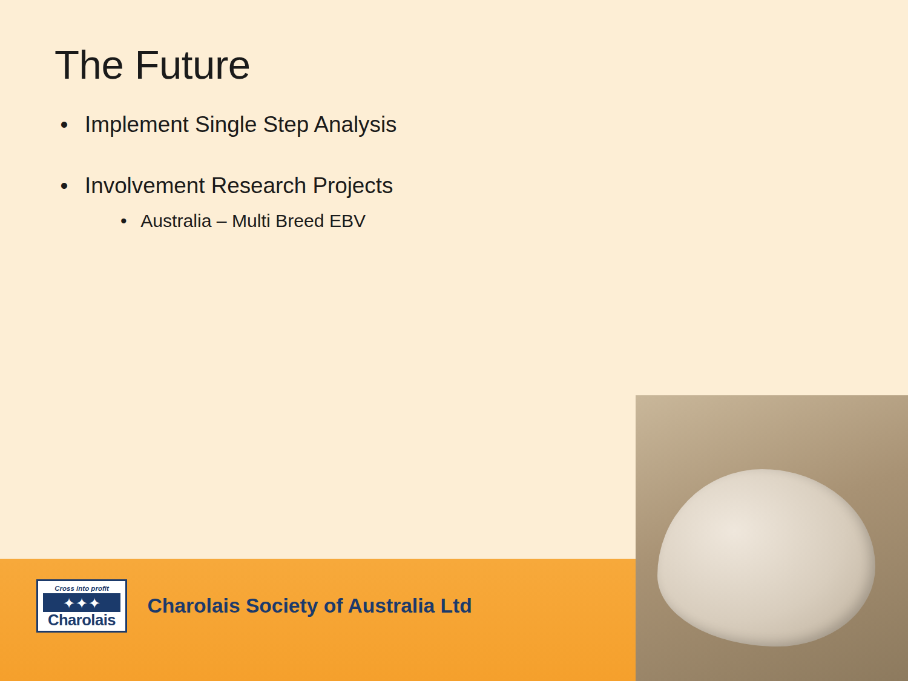The Future
Implement Single Step Analysis
Involvement Research Projects
Australia – Multi Breed EBV
Cross into profit
✦✦✦
Charolais
Charolais Society of Australia Ltd